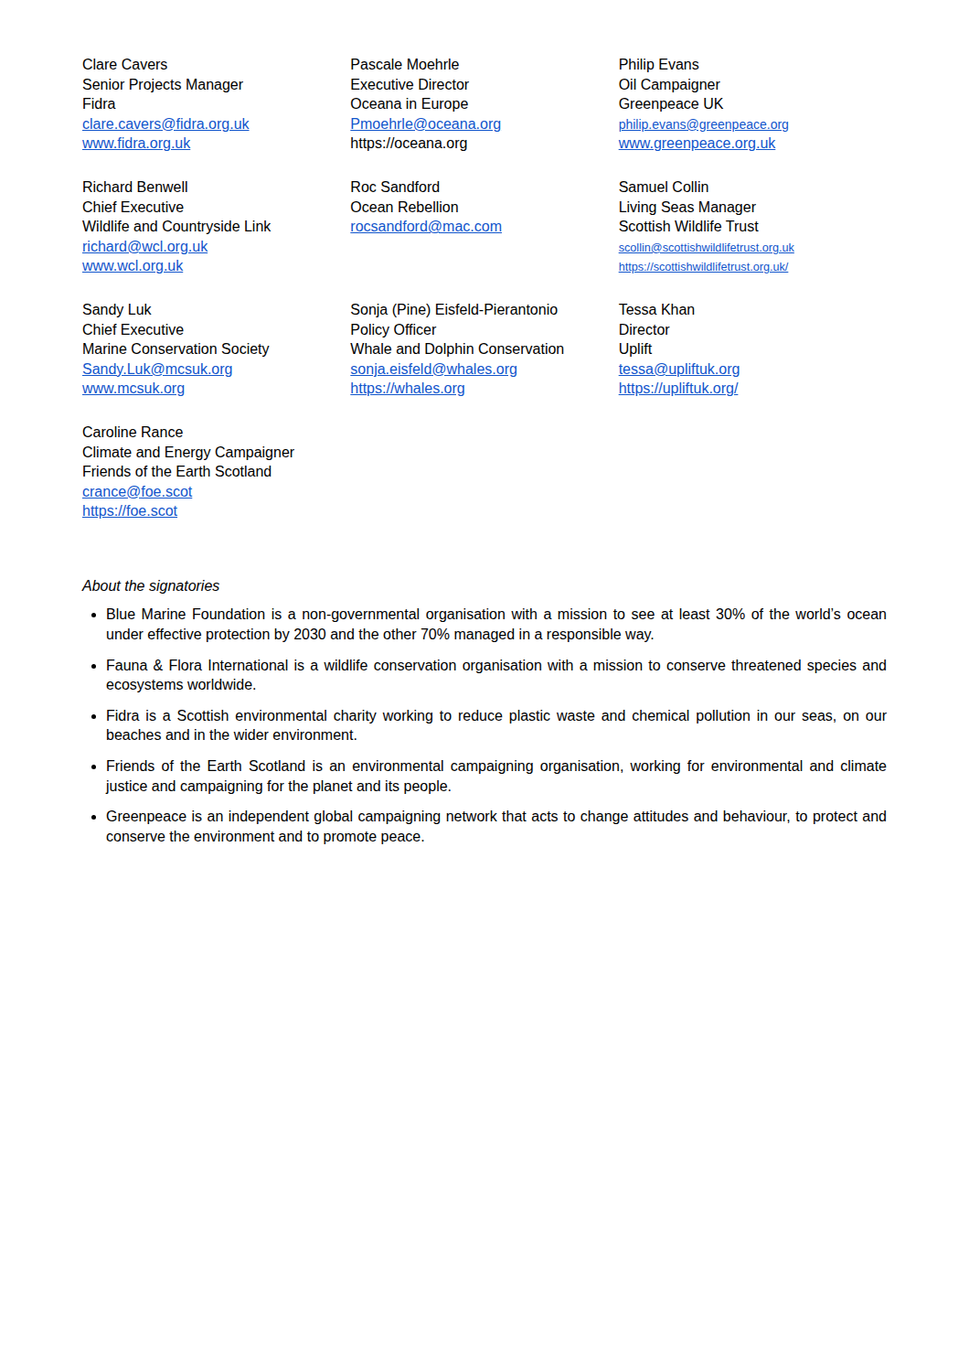| Clare Cavers Senior Projects Manager Fidra clare.cavers@fidra.org.uk www.fidra.org.uk | Pascale Moehrle Executive Director Oceana in Europe Pmoehrle@oceana.org https://oceana.org | Philip Evans Oil Campaigner Greenpeace UK philip.evans@greenpeace.org www.greenpeace.org.uk |
| Richard Benwell Chief Executive Wildlife and Countryside Link richard@wcl.org.uk www.wcl.org.uk | Roc Sandford Ocean Rebellion rocsandford@mac.com | Samuel Collin Living Seas Manager Scottish Wildlife Trust scollin@scottishwildlifetrust.org.uk https://scottishwildlifetrust.org.uk/ |
| Sandy Luk Chief Executive Marine Conservation Society Sandy.Luk@mcsuk.org www.mcsuk.org | Sonja (Pine) Eisfeld-Pierantonio Policy Officer Whale and Dolphin Conservation sonja.eisfeld@whales.org https://whales.org | Tessa Khan Director Uplift tessa@upliftuk.org https://upliftuk.org/ |
| Caroline Rance Climate and Energy Campaigner Friends of the Earth Scotland crance@foe.scot https://foe.scot | | |
About the signatories
Blue Marine Foundation is a non-governmental organisation with a mission to see at least 30% of the world’s ocean under effective protection by 2030 and the other 70% managed in a responsible way.
Fauna & Flora International is a wildlife conservation organisation with a mission to conserve threatened species and ecosystems worldwide.
Fidra is a Scottish environmental charity working to reduce plastic waste and chemical pollution in our seas, on our beaches and in the wider environment.
Friends of the Earth Scotland is an environmental campaigning organisation, working for environmental and climate justice and campaigning for the planet and its people.
Greenpeace is an independent global campaigning network that acts to change attitudes and behaviour, to protect and conserve the environment and to promote peace.